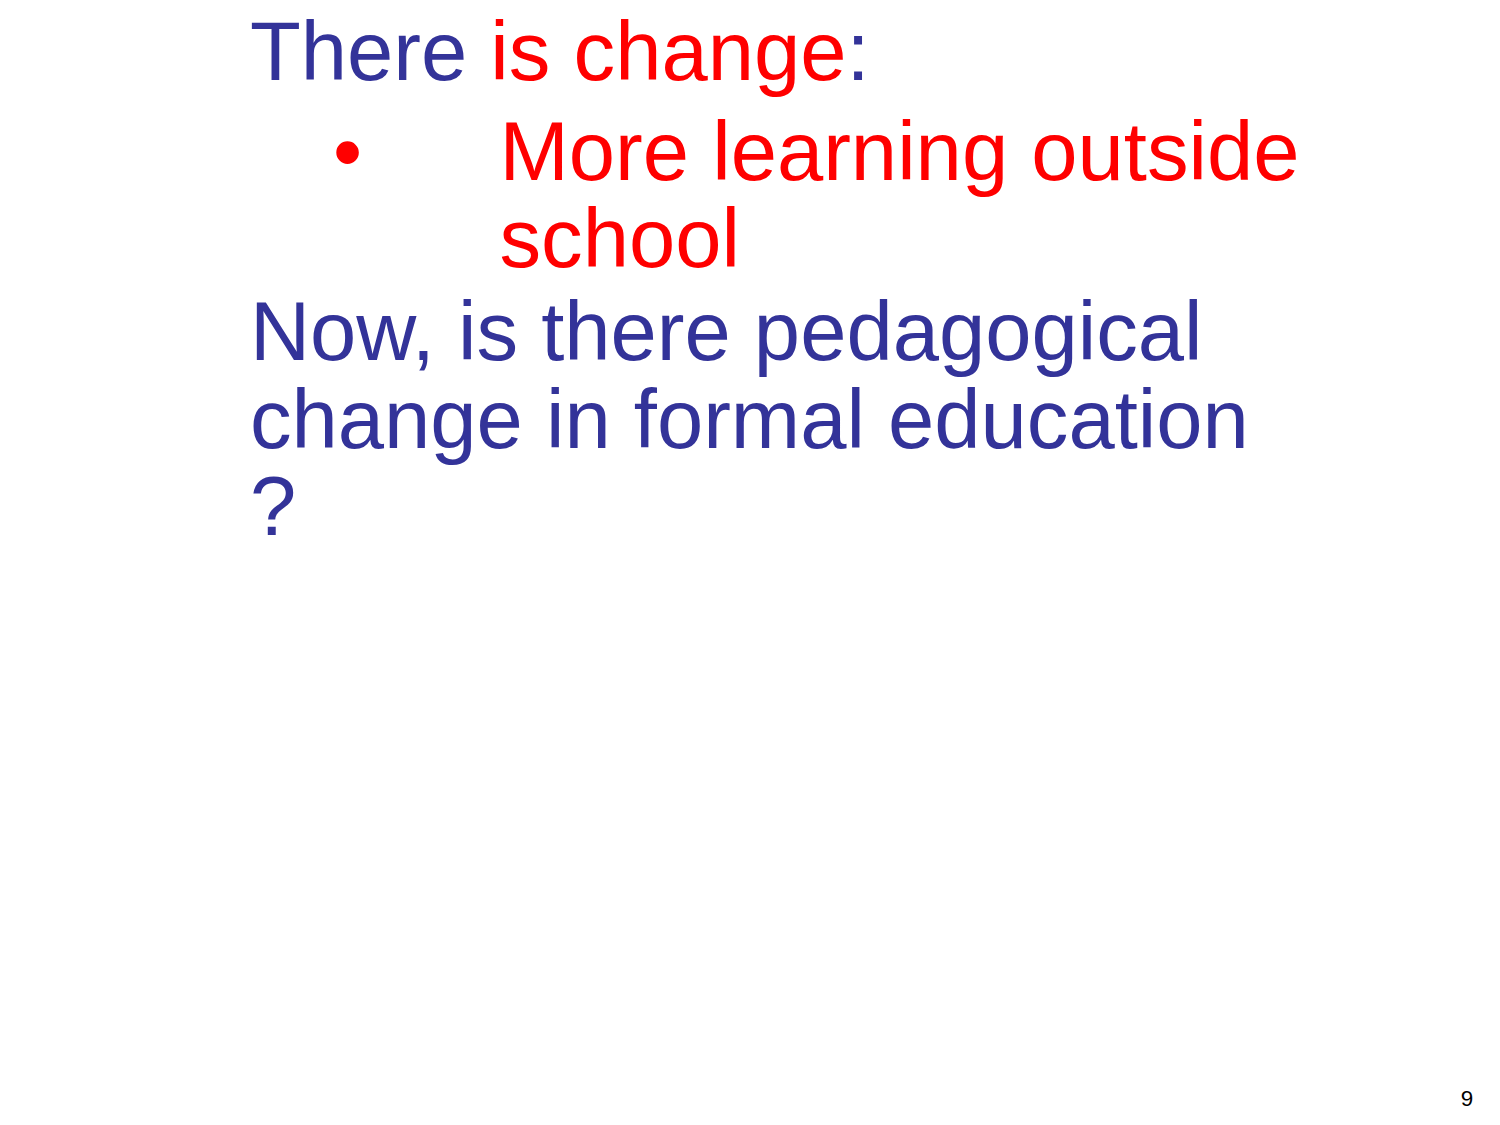There is change:
More learning outside school
Now, is there pedagogical change in formal education ?
9